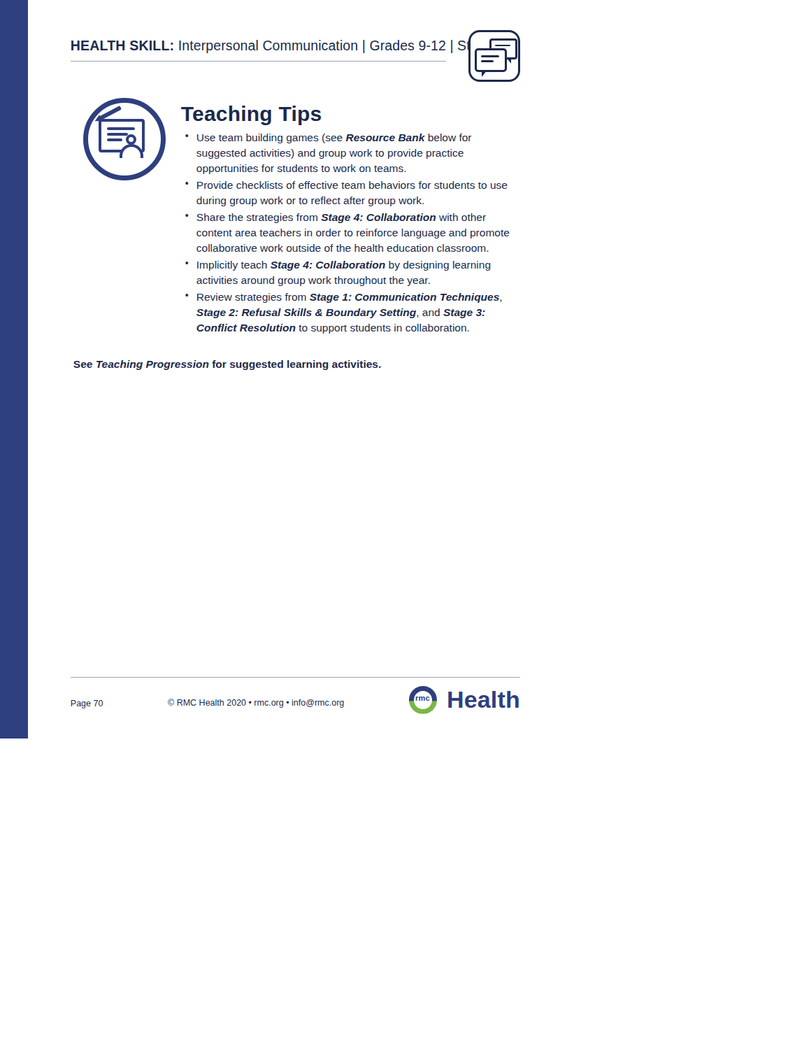HEALTH SKILL: Interpersonal Communication | Grades 9-12 | Stage 4
Teaching Tips
Use team building games (see Resource Bank below for suggested activities) and group work to provide practice opportunities for students to work on teams.
Provide checklists of effective team behaviors for students to use during group work or to reflect after group work.
Share the strategies from Stage 4: Collaboration with other content area teachers in order to reinforce language and promote collaborative work outside of the health education classroom.
Implicitly teach Stage 4: Collaboration by designing learning activities around group work throughout the year.
Review strategies from Stage 1: Communication Techniques, Stage 2: Refusal Skills & Boundary Setting, and Stage 3: Conflict Resolution to support students in collaboration.
See Teaching Progression for suggested learning activities.
Page 70
© RMC Health 2020 • rmc.org • info@rmc.org
rmc
Health